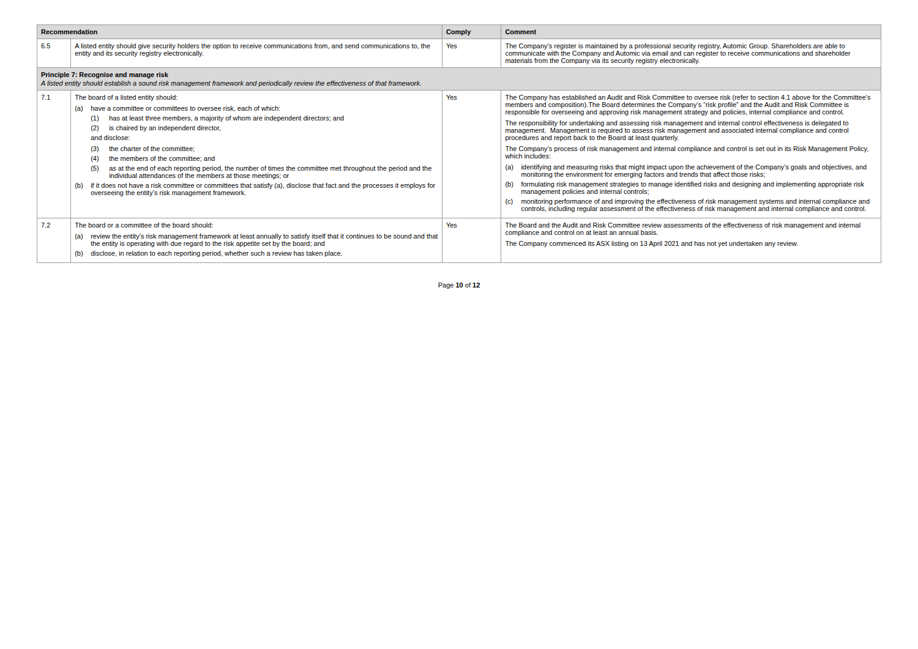| Recommendation | Comply | Comment |
| --- | --- | --- |
| 6.5 | A listed entity should give security holders the option to receive communications from, and send communications to, the entity and its security registry electronically. | Yes | The Company’s register is maintained by a professional security registry, Automic Group. Shareholders are able to communicate with the Company and Automic via email and can register to receive communications and shareholder materials from the Company via its security registry electronically. |
| Principle 7: Recognise and manage risk A listed entity should establish a sound risk management framework and periodically review the effectiveness of that framework. |
| 7.1 | The board of a listed entity should: (a) have a committee or committees to oversee risk, each of which: (1) has at least three members, a majority of whom are independent directors; and (2) is chaired by an independent director, and disclose: (3) the charter of the committee; (4) the members of the committee; and (5) as at the end of each reporting period, the number of times the committee met throughout the period and the individual attendances of the members at those meetings; or (b) if it does not have a risk committee or committees that satisfy (a), disclose that fact and the processes it employs for overseeing the entity’s risk management framework. | Yes | The Company has established an Audit and Risk Committee to oversee risk (refer to section 4.1 above for the Committee’s members and composition).The Board determines the Company’s “risk profile” and the Audit and Risk Committee is responsible for overseeing and approving risk management strategy and policies, internal compliance and control. The responsibility for undertaking and assessing risk management and internal control effectiveness is delegated to management. Management is required to assess risk management and associated internal compliance and control procedures and report back to the Board at least quarterly. The Company’s process of risk management and internal compliance and control is set out in its Risk Management Policy, which includes: (a) identifying and measuring risks that might impact upon the achievement of the Company’s goals and objectives, and monitoring the environment for emerging factors and trends that affect those risks; (b) formulating risk management strategies to manage identified risks and designing and implementing appropriate risk management policies and internal controls; (c) monitoring performance of and improving the effectiveness of risk management systems and internal compliance and controls, including regular assessment of the effectiveness of risk management and internal compliance and control. |
| 7.2 | The board or a committee of the board should: (a) review the entity’s risk management framework at least annually to satisfy itself that it continues to be sound and that the entity is operating with due regard to the risk appetite set by the board; and (b) disclose, in relation to each reporting period, whether such a review has taken place. | Yes | The Board and the Audit and Risk Committee review assessments of the effectiveness of risk management and internal compliance and control on at least an annual basis. The Company commenced its ASX listing on 13 April 2021 and has not yet undertaken any review. |
Page 10 of 12